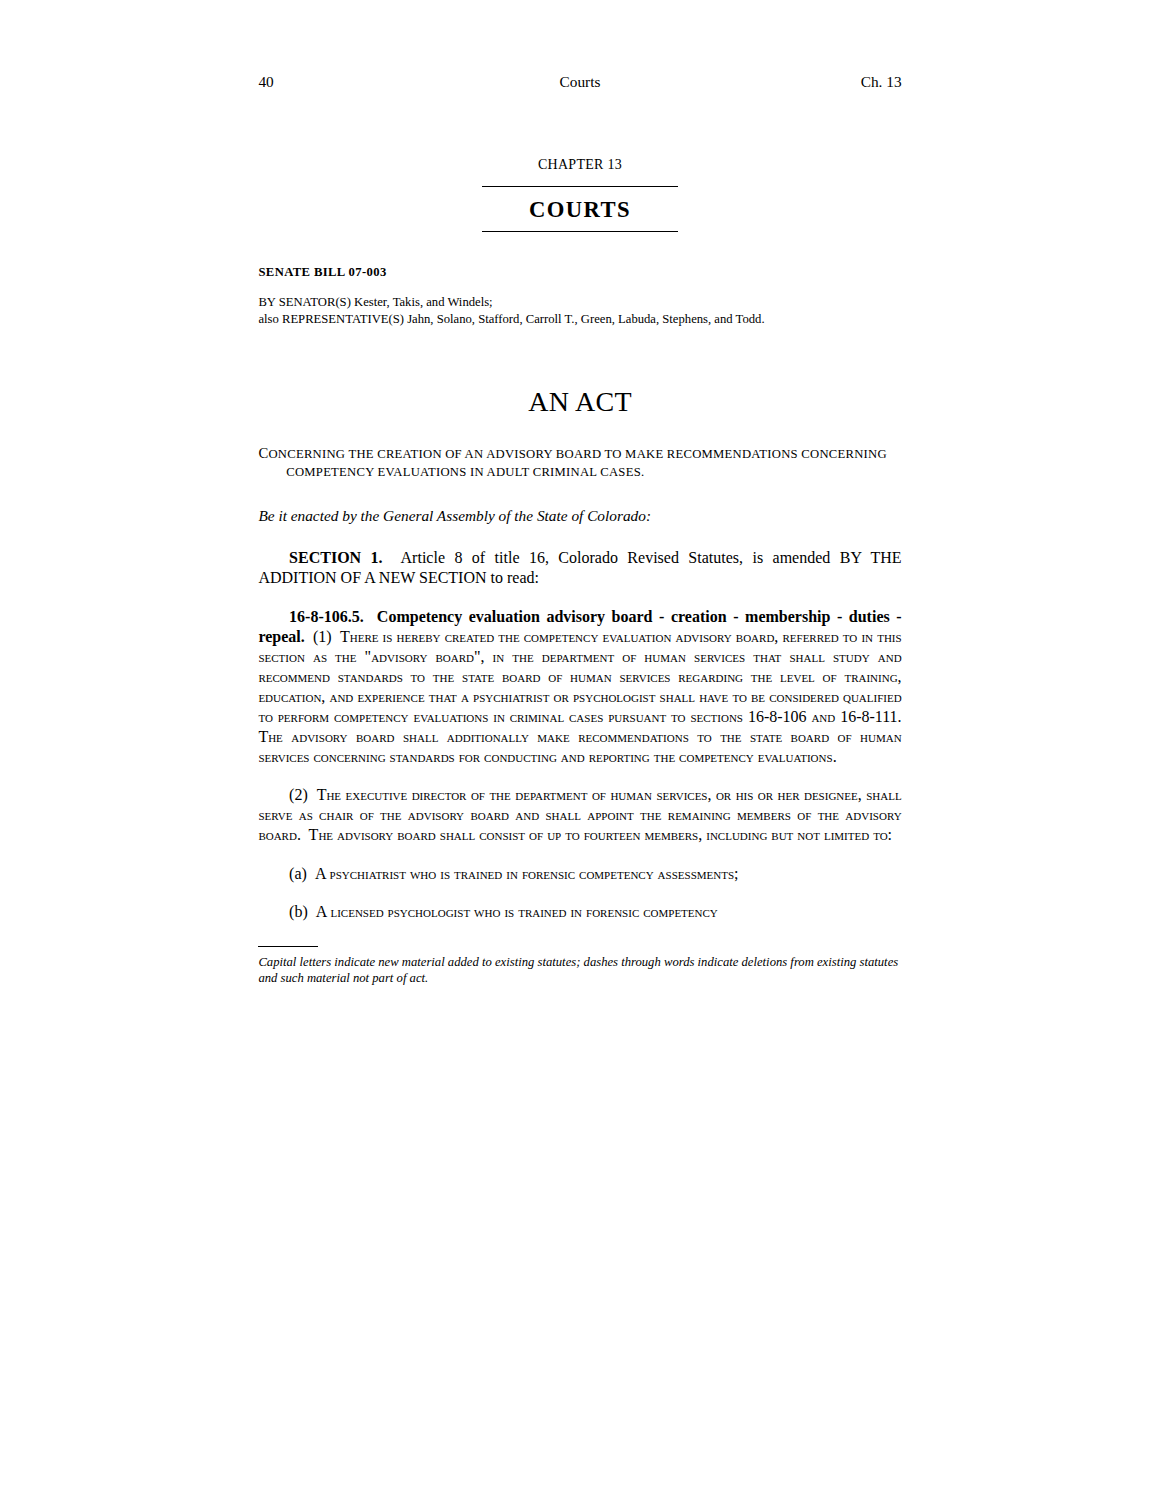40
Courts
Ch. 13
CHAPTER 13
COURTS
SENATE BILL 07-003
BY SENATOR(S) Kester, Takis, and Windels;
also REPRESENTATIVE(S) Jahn, Solano, Stafford, Carroll T., Green, Labuda, Stephens, and Todd.
AN ACT
CONCERNING THE CREATION OF AN ADVISORY BOARD TO MAKE RECOMMENDATIONS CONCERNING COMPETENCY EVALUATIONS IN ADULT CRIMINAL CASES.
Be it enacted by the General Assembly of the State of Colorado:
SECTION 1. Article 8 of title 16, Colorado Revised Statutes, is amended BY THE ADDITION OF A NEW SECTION to read:
16-8-106.5. Competency evaluation advisory board - creation - membership - duties - repeal. (1) There is hereby created the competency evaluation advisory board, referred to in this section as the "advisory board", in the department of human services that shall study and recommend standards to the state board of human services regarding the level of training, education, and experience that a psychiatrist or psychologist shall have to be considered qualified to perform competency evaluations in criminal cases pursuant to sections 16-8-106 and 16-8-111. The advisory board shall additionally make recommendations to the state board of human services concerning standards for conducting and reporting the competency evaluations.
(2) The executive director of the department of human services, or his or her designee, shall serve as chair of the advisory board and shall appoint the remaining members of the advisory board. The advisory board shall consist of up to fourteen members, including but not limited to:
(a) A psychiatrist who is trained in forensic competency assessments;
(b) A licensed psychologist who is trained in forensic competency
Capital letters indicate new material added to existing statutes; dashes through words indicate deletions from existing statutes and such material not part of act.